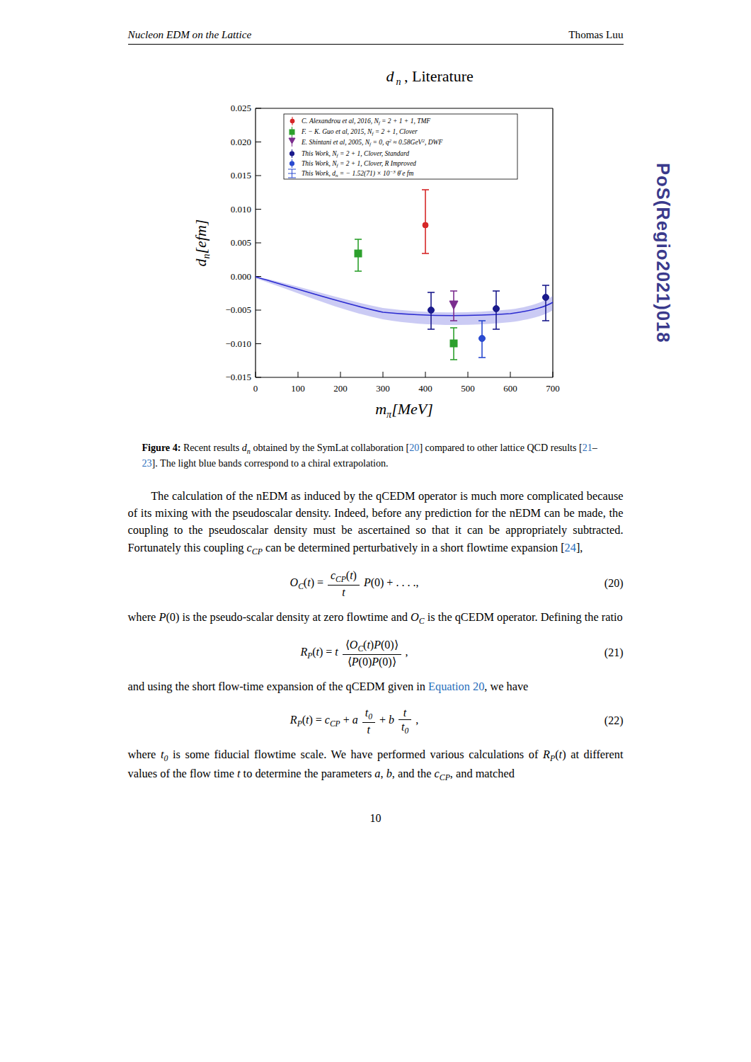Nucleon EDM on the Lattice
Thomas Luu
PoS(Regio2021)018
d n , Literature 0.025 0.020 0.015 0.010 0.005 0.000 −0.005 −0.010 −0.015 0 100 200 300 400 500 600 700 mπ[MeV] dn[efm] C. Alexandrou et al, 2016, Nf = 2 + 1 + 1, TMF F. − K. Guo et al, 2015, Nf = 2 + 1, Clover E. Shintani et al, 2005, Nf = 0, q2 ≈ 0.58GeV2, DWF This Work, Nf = 2 + 1, Clover, Standard This Work, Nf = 2 + 1, Clover, R Improved This Work, dn = − 1.52(71) × 10−3 θ̄ e fm
Figure 4: Recent results dn obtained by the SymLat collaboration [20] compared to other lattice QCD results [21–23]. The light blue bands correspond to a chiral extrapolation.
The calculation of the nEDM as induced by the qCEDM operator is much more complicated because of its mixing with the pseudoscalar density. Indeed, before any prediction for the nEDM can be made, the coupling to the pseudoscalar density must be ascertained so that it can be appropriately subtracted. Fortunately this coupling cCP can be determined perturbatively in a short flowtime expansion [24],
OC(t) = cCP(t) t P(0) + . . . .,
(20)
where P(0) is the pseudo-scalar density at zero flowtime and OC is the qCEDM operator. Defining the ratio
RP(t) = t ⟨OC(t)P(0)⟩⟨P(0)P(0)⟩ ,
(21)
and using the short flow-time expansion of the qCEDM given in Equation 20, we have
RP(t) = cCP + a t0 t + b tt0 ,
(22)
where t0 is some fiducial flowtime scale. We have performed various calculations of RP(t) at different values of the flow time t to determine the parameters a, b, and the cCP, and matched
10